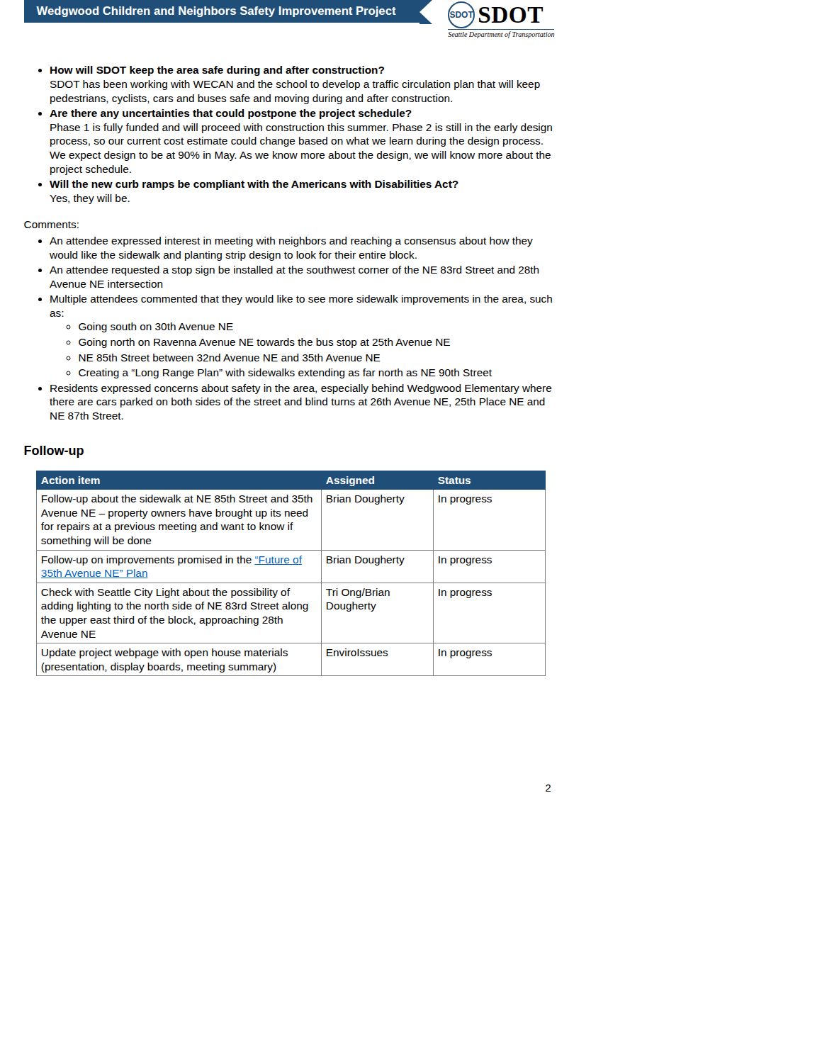Wedgwood Children and Neighbors Safety Improvement Project
SDOTSDOT
Seattle Department of Transportation
How will SDOT keep the area safe during and after construction? SDOT has been working with WECAN and the school to develop a traffic circulation plan that will keep pedestrians, cyclists, cars and buses safe and moving during and after construction.
Are there any uncertainties that could postpone the project schedule? Phase 1 is fully funded and will proceed with construction this summer. Phase 2 is still in the early design process, so our current cost estimate could change based on what we learn during the design process. We expect design to be at 90% in May. As we know more about the design, we will know more about the project schedule.
Will the new curb ramps be compliant with the Americans with Disabilities Act? Yes, they will be.
Comments:
An attendee expressed interest in meeting with neighbors and reaching a consensus about how they would like the sidewalk and planting strip design to look for their entire block.
An attendee requested a stop sign be installed at the southwest corner of the NE 83rd Street and 28th Avenue NE intersection
Multiple attendees commented that they would like to see more sidewalk improvements in the area, such as:
Going south on 30th Avenue NE
Going north on Ravenna Avenue NE towards the bus stop at 25th Avenue NE
NE 85th Street between 32nd Avenue NE and 35th Avenue NE
Creating a “Long Range Plan” with sidewalks extending as far north as NE 90th Street
Residents expressed concerns about safety in the area, especially behind Wedgwood Elementary where there are cars parked on both sides of the street and blind turns at 26th Avenue NE, 25th Place NE and NE 87th Street.
Follow-up
| Action item | Assigned | Status |
| --- | --- | --- |
| Follow-up about the sidewalk at NE 85th Street and 35th Avenue NE – property owners have brought up its need for repairs at a previous meeting and want to know if something will be done | Brian Dougherty | In progress |
| Follow-up on improvements promised in the “Future of 35th Avenue NE” Plan | Brian Dougherty | In progress |
| Check with Seattle City Light about the possibility of adding lighting to the north side of NE 83rd Street along the upper east third of the block, approaching 28th Avenue NE | Tri Ong/Brian Dougherty | In progress |
| Update project webpage with open house materials (presentation, display boards, meeting summary) | EnviroIssues | In progress |
2